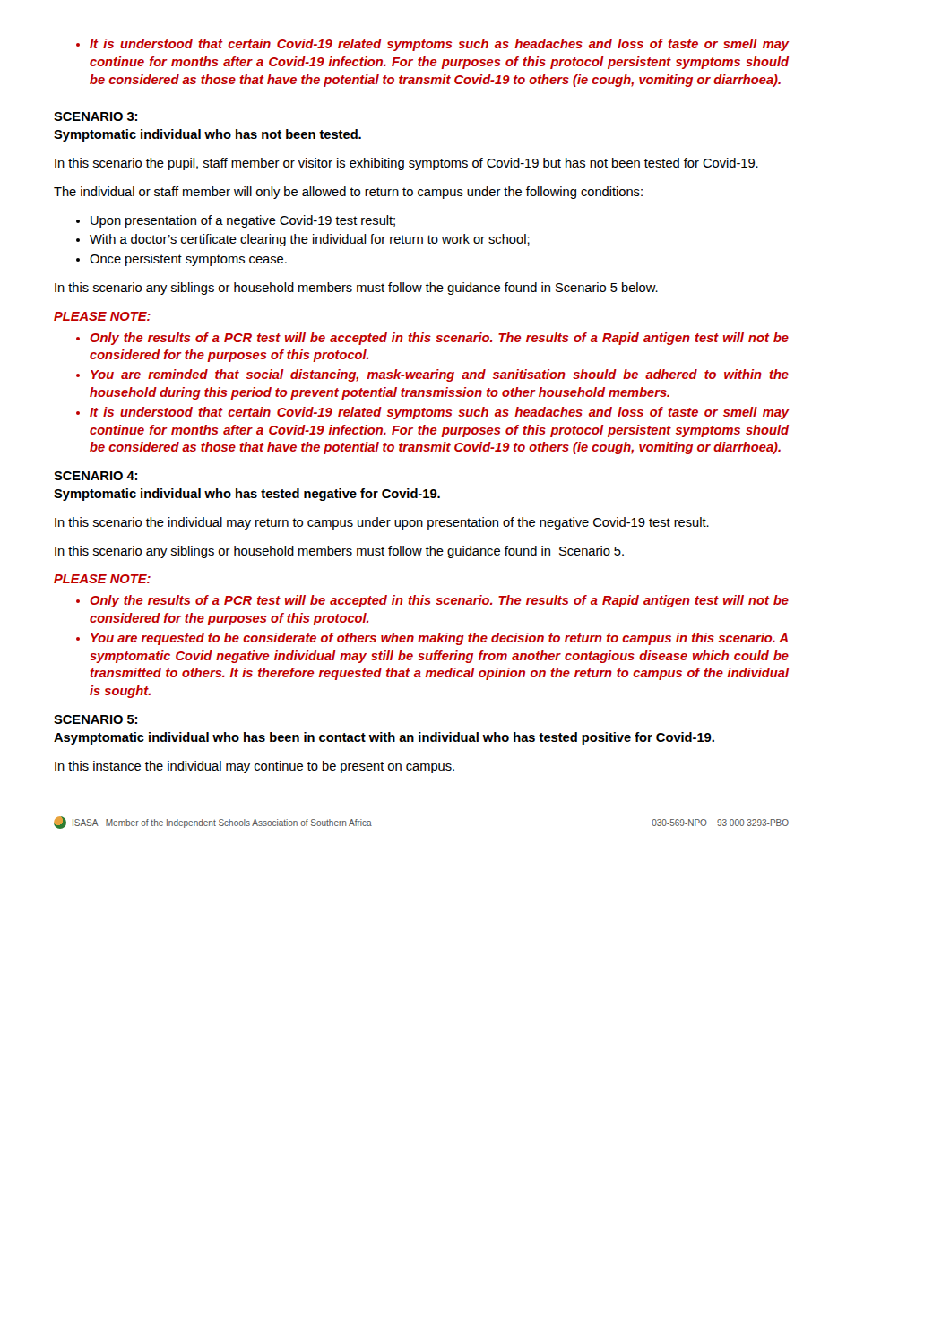It is understood that certain Covid-19 related symptoms such as headaches and loss of taste or smell may continue for months after a Covid-19 infection. For the purposes of this protocol persistent symptoms should be considered as those that have the potential to transmit Covid-19 to others (ie cough, vomiting or diarrhoea).
SCENARIO 3:
Symptomatic individual who has not been tested.
In this scenario the pupil, staff member or visitor is exhibiting symptoms of Covid-19 but has not been tested for Covid-19.
The individual or staff member will only be allowed to return to campus under the following conditions:
Upon presentation of a negative Covid-19 test result;
With a doctor’s certificate clearing the individual for return to work or school;
Once persistent symptoms cease.
In this scenario any siblings or household members must follow the guidance found in Scenario 5 below.
PLEASE NOTE:
Only the results of a PCR test will be accepted in this scenario. The results of a Rapid antigen test will not be considered for the purposes of this protocol.
You are reminded that social distancing, mask-wearing and sanitisation should be adhered to within the household during this period to prevent potential transmission to other household members.
It is understood that certain Covid-19 related symptoms such as headaches and loss of taste or smell may continue for months after a Covid-19 infection. For the purposes of this protocol persistent symptoms should be considered as those that have the potential to transmit Covid-19 to others (ie cough, vomiting or diarrhoea).
SCENARIO 4:
Symptomatic individual who has tested negative for Covid-19.
In this scenario the individual may return to campus under upon presentation of the negative Covid-19 test result.
In this scenario any siblings or household members must follow the guidance found in Scenario 5.
PLEASE NOTE:
Only the results of a PCR test will be accepted in this scenario. The results of a Rapid antigen test will not be considered for the purposes of this protocol.
You are requested to be considerate of others when making the decision to return to campus in this scenario. A symptomatic Covid negative individual may still be suffering from another contagious disease which could be transmitted to others. It is therefore requested that a medical opinion on the return to campus of the individual is sought.
SCENARIO 5:
Asymptomatic individual who has been in contact with an individual who has tested positive for Covid-19.
In this instance the individual may continue to be present on campus.
ISASA Member of the Independent Schools Association of Southern Africa
030-569-NPO 93 000 3293-PBO